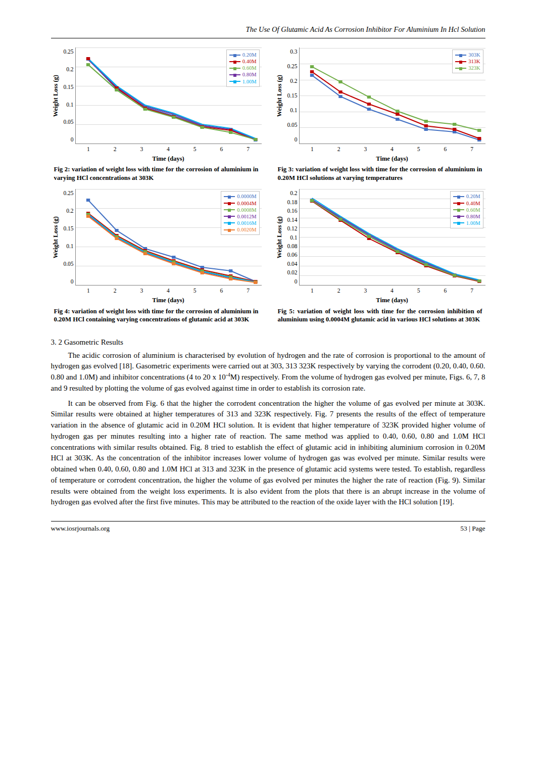The Use Of Glutamic Acid As Corrosion Inhibitor For Aluminium In Hcl Solution
Weight Loss (g)
0.25
0.2
0.15
0.1
0.05
0
0.20M
0.40M
0.60M
0.80M
1.00M
1234567
Time (days)
Fig 2: variation of weight loss with time for the corrosion of aluminium in varying HCl concentrations at 303K
Weight Loss (g)
0.3
0.25
0.2
0.15
0.1
0.05
0
303K
313K
323K
1234567
Time (days)
Fig 3: variation of weight loss with time for the corrosion of aluminium in 0.20M HCl solutions at varying temperatures
Weight Loss (g)
0.25
0.2
0.15
0.1
0.05
0
0.0000M
0.0004M
0.0008M
0.0012M
0.0016M
0.0020M
1234567
Time (days)
Fig 4: variation of weight loss with time for the corrosion of aluminium in 0.20M HCl containing varying concentrations of glutamic acid at 303K
Weight Loss (g)
0.2
0.18
0.16
0.14
0.12
0.1
0.08
0.06
0.04
0.02
0
0.20M
0.40M
0.60M
0.80M
1.00M
1234567
Time (days)
Fig 5: variation of weight loss with time for the corrosion inhibition of aluminium using 0.0004M glutamic acid in various HCl solutions at 303K
3. 2 Gasometric Results
The acidic corrosion of aluminium is characterised by evolution of hydrogen and the rate of corrosion is proportional to the amount of hydrogen gas evolved [18]. Gasometric experiments were carried out at 303, 313 323K respectively by varying the corrodent (0.20, 0.40, 0.60. 0.80 and 1.0M) and inhibitor concentrations (4 to 20 x 10-4M) respectively. From the volume of hydrogen gas evolved per minute, Figs. 6, 7, 8 and 9 resulted by plotting the volume of gas evolved against time in order to establish its corrosion rate.
It can be observed from Fig. 6 that the higher the corrodent concentration the higher the volume of gas evolved per minute at 303K. Similar results were obtained at higher temperatures of 313 and 323K respectively. Fig. 7 presents the results of the effect of temperature variation in the absence of glutamic acid in 0.20M HCl solution. It is evident that higher temperature of 323K provided higher volume of hydrogen gas per minutes resulting into a higher rate of reaction. The same method was applied to 0.40, 0.60, 0.80 and 1.0M HCl concentrations with similar results obtained. Fig. 8 tried to establish the effect of glutamic acid in inhibiting aluminium corrosion in 0.20M HCl at 303K. As the concentration of the inhibitor increases lower volume of hydrogen gas was evolved per minute. Similar results were obtained when 0.40, 0.60, 0.80 and 1.0M HCl at 313 and 323K in the presence of glutamic acid systems were tested. To establish, regardless of temperature or corrodent concentration, the higher the volume of gas evolved per minutes the higher the rate of reaction (Fig. 9). Similar results were obtained from the weight loss experiments. It is also evident from the plots that there is an abrupt increase in the volume of hydrogen gas evolved after the first five minutes. This may be attributed to the reaction of the oxide layer with the HCl solution [19].
www.iosrjournals.org 53 | Page